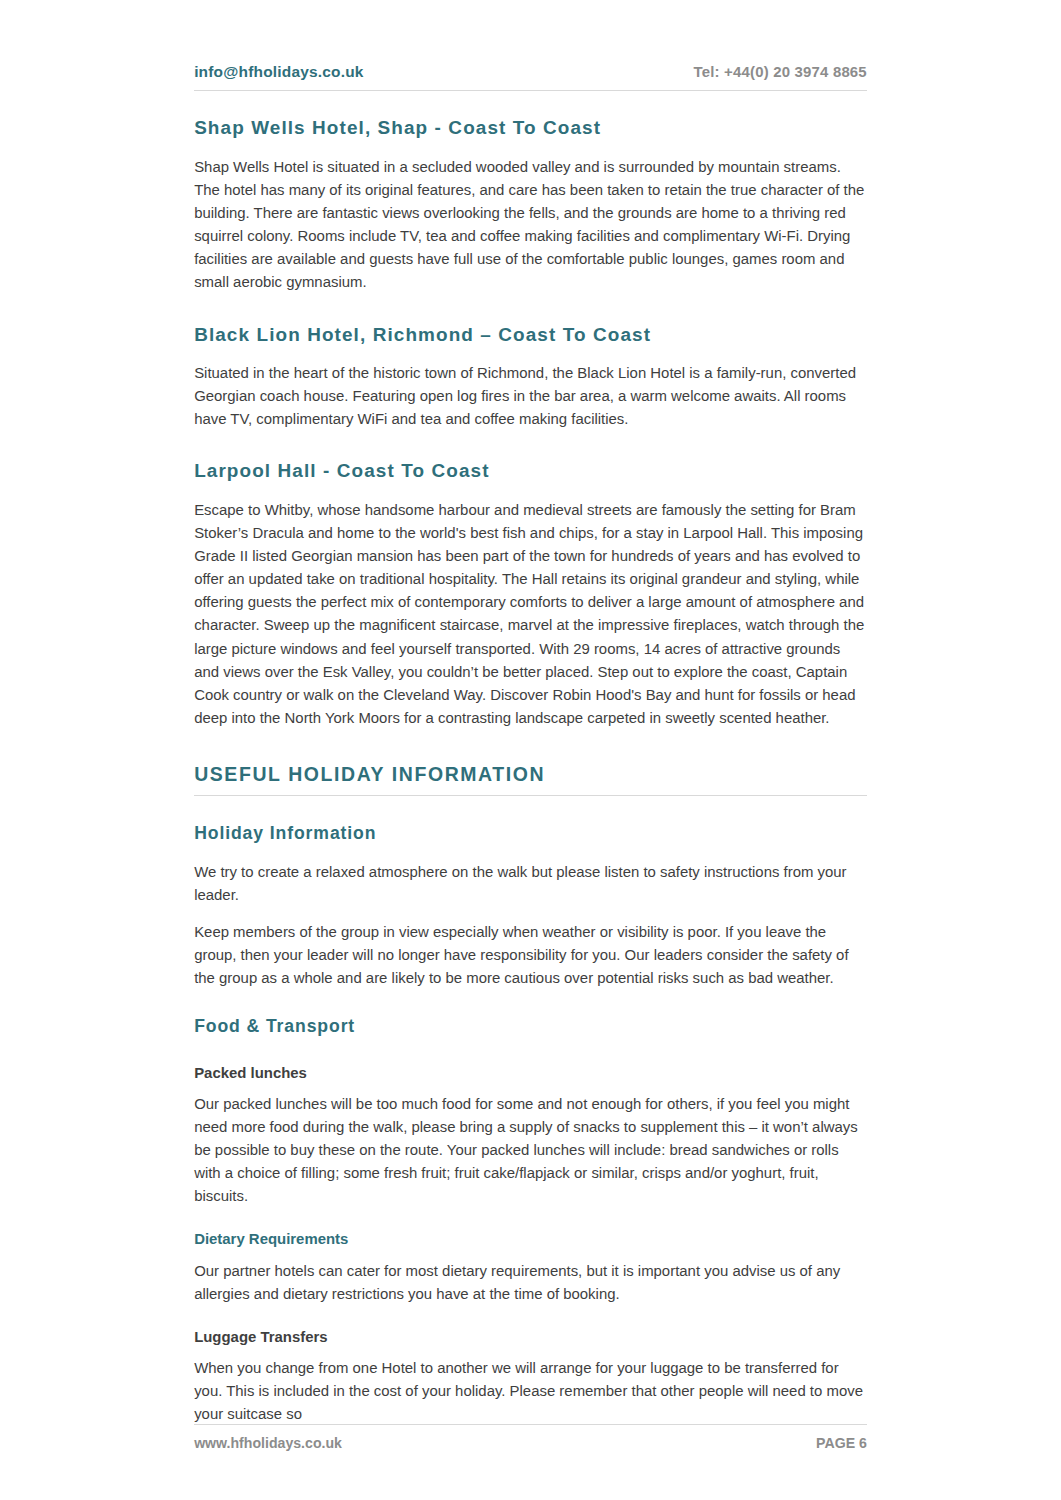info@hfholidays.co.uk Tel: +44(0) 20 3974 8865
Shap Wells Hotel, Shap - Coast To Coast
Shap Wells Hotel is situated in a secluded wooded valley and is surrounded by mountain streams. The hotel has many of its original features, and care has been taken to retain the true character of the building. There are fantastic views overlooking the fells, and the grounds are home to a thriving red squirrel colony. Rooms include TV, tea and coffee making facilities and complimentary Wi-Fi. Drying facilities are available and guests have full use of the comfortable public lounges, games room and small aerobic gymnasium.
Black Lion Hotel, Richmond – Coast To Coast
Situated in the heart of the historic town of Richmond, the Black Lion Hotel is a family-run, converted Georgian coach house. Featuring open log fires in the bar area, a warm welcome awaits. All rooms have TV, complimentary WiFi and tea and coffee making facilities.
Larpool Hall - Coast To Coast
Escape to Whitby, whose handsome harbour and medieval streets are famously the setting for Bram Stoker’s Dracula and home to the world's best fish and chips, for a stay in Larpool Hall. This imposing Grade II listed Georgian mansion has been part of the town for hundreds of years and has evolved to offer an updated take on traditional hospitality. The Hall retains its original grandeur and styling, while offering guests the perfect mix of contemporary comforts to deliver a large amount of atmosphere and character. Sweep up the magnificent staircase, marvel at the impressive fireplaces, watch through the large picture windows and feel yourself transported. With 29 rooms, 14 acres of attractive grounds and views over the Esk Valley, you couldn’t be better placed. Step out to explore the coast, Captain Cook country or walk on the Cleveland Way. Discover Robin Hood's Bay and hunt for fossils or head deep into the North York Moors for a contrasting landscape carpeted in sweetly scented heather.
Useful Holiday Information
Holiday Information
We try to create a relaxed atmosphere on the walk but please listen to safety instructions from your leader.
Keep members of the group in view especially when weather or visibility is poor. If you leave the group, then your leader will no longer have responsibility for you. Our leaders consider the safety of the group as a whole and are likely to be more cautious over potential risks such as bad weather.
Food & Transport
Packed lunches
Our packed lunches will be too much food for some and not enough for others, if you feel you might need more food during the walk, please bring a supply of snacks to supplement this – it won’t always be possible to buy these on the route. Your packed lunches will include: bread sandwiches or rolls with a choice of filling; some fresh fruit; fruit cake/flapjack or similar, crisps and/or yoghurt, fruit, biscuits.
Dietary Requirements
Our partner hotels can cater for most dietary requirements, but it is important you advise us of any allergies and dietary restrictions you have at the time of booking.
Luggage Transfers
When you change from one Hotel to another we will arrange for your luggage to be transferred for you. This is included in the cost of your holiday. Please remember that other people will need to move your suitcase so
www.hfholidays.co.uk PAGE 6